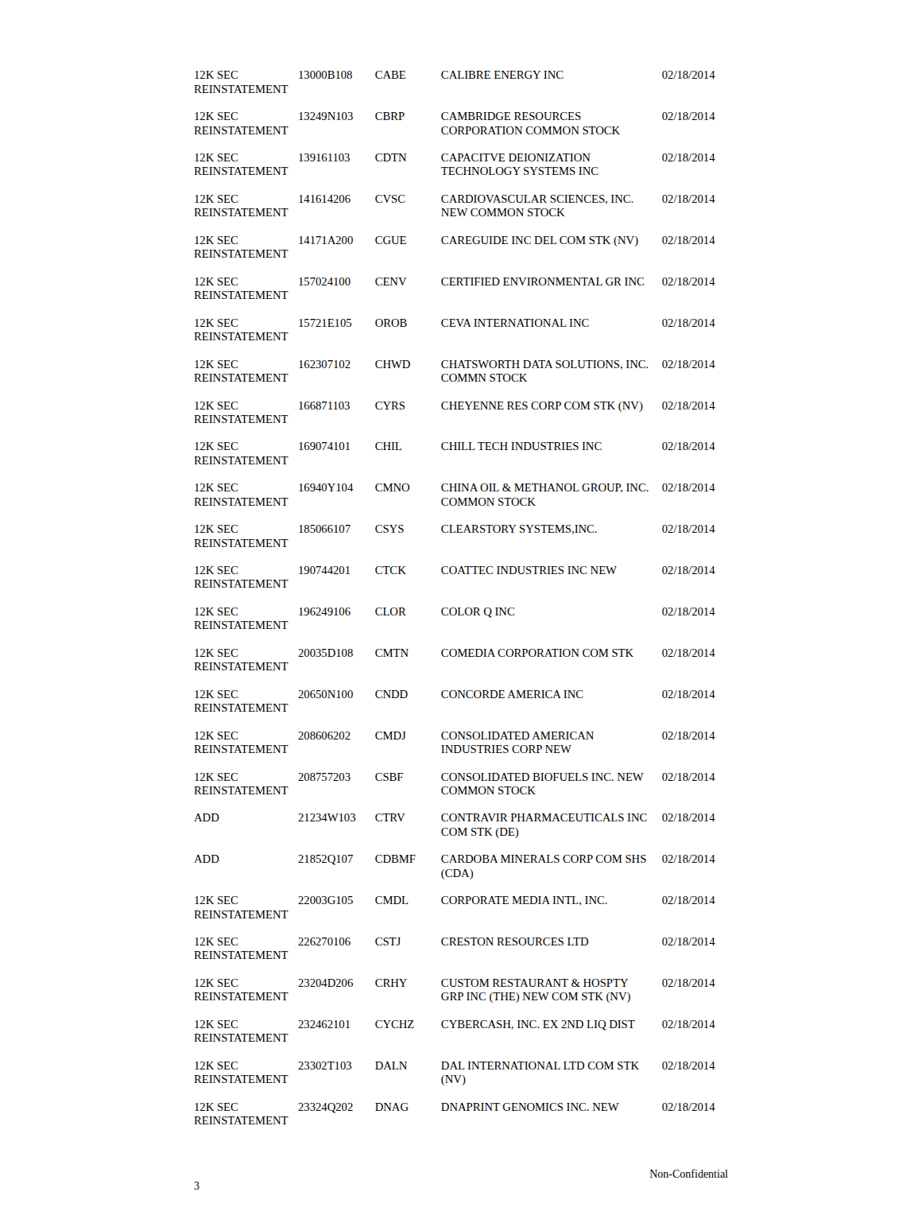| 12K SEC REINSTATEMENT | 13000B108 | CABE | CALIBRE ENERGY INC | 02/18/2014 |
| 12K SEC REINSTATEMENT | 13249N103 | CBRP | CAMBRIDGE RESOURCES CORPORATION COMMON STOCK | 02/18/2014 |
| 12K SEC REINSTATEMENT | 139161103 | CDTN | CAPACITVE DEIONIZATION TECHNOLOGY SYSTEMS INC | 02/18/2014 |
| 12K SEC REINSTATEMENT | 141614206 | CVSC | CARDIOVASCULAR SCIENCES, INC. NEW COMMON STOCK | 02/18/2014 |
| 12K SEC REINSTATEMENT | 14171A200 | CGUE | CAREGUIDE INC DEL COM STK (NV) | 02/18/2014 |
| 12K SEC REINSTATEMENT | 157024100 | CENV | CERTIFIED ENVIRONMENTAL GR INC | 02/18/2014 |
| 12K SEC REINSTATEMENT | 15721E105 | OROB | CEVA INTERNATIONAL INC | 02/18/2014 |
| 12K SEC REINSTATEMENT | 162307102 | CHWD | CHATSWORTH DATA SOLUTIONS, INC. COMMN STOCK | 02/18/2014 |
| 12K SEC REINSTATEMENT | 166871103 | CYRS | CHEYENNE RES CORP COM STK (NV) | 02/18/2014 |
| 12K SEC REINSTATEMENT | 169074101 | CHIL | CHILL TECH INDUSTRIES INC | 02/18/2014 |
| 12K SEC REINSTATEMENT | 16940Y104 | CMNO | CHINA OIL & METHANOL GROUP, INC. COMMON STOCK | 02/18/2014 |
| 12K SEC REINSTATEMENT | 185066107 | CSYS | CLEARSTORY SYSTEMS,INC. | 02/18/2014 |
| 12K SEC REINSTATEMENT | 190744201 | CTCK | COATTEC INDUSTRIES INC NEW | 02/18/2014 |
| 12K SEC REINSTATEMENT | 196249106 | CLOR | COLOR Q INC | 02/18/2014 |
| 12K SEC REINSTATEMENT | 20035D108 | CMTN | COMEDIA CORPORATION COM STK | 02/18/2014 |
| 12K SEC REINSTATEMENT | 20650N100 | CNDD | CONCORDE AMERICA INC | 02/18/2014 |
| 12K SEC REINSTATEMENT | 208606202 | CMDJ | CONSOLIDATED AMERICAN INDUSTRIES CORP NEW | 02/18/2014 |
| 12K SEC REINSTATEMENT | 208757203 | CSBF | CONSOLIDATED BIOFUELS INC. NEW COMMON STOCK | 02/18/2014 |
| ADD | 21234W103 | CTRV | CONTRAVIR PHARMACEUTICALS INC COM STK (DE) | 02/18/2014 |
| ADD | 21852Q107 | CDBMF | CARDOBA MINERALS CORP COM SHS (CDA) | 02/18/2014 |
| 12K SEC REINSTATEMENT | 22003G105 | CMDL | CORPORATE MEDIA INTL, INC. | 02/18/2014 |
| 12K SEC REINSTATEMENT | 226270106 | CSTJ | CRESTON RESOURCES LTD | 02/18/2014 |
| 12K SEC REINSTATEMENT | 23204D206 | CRHY | CUSTOM RESTAURANT & HOSPTY GRP INC (THE) NEW COM STK (NV) | 02/18/2014 |
| 12K SEC REINSTATEMENT | 232462101 | CYCHZ | CYBERCASH, INC. EX 2ND LIQ DIST | 02/18/2014 |
| 12K SEC REINSTATEMENT | 23302T103 | DALN | DAL INTERNATIONAL LTD COM STK (NV) | 02/18/2014 |
| 12K SEC REINSTATEMENT | 23324Q202 | DNAG | DNAPRINT GENOMICS INC. NEW | 02/18/2014 |
Non-Confidential
3